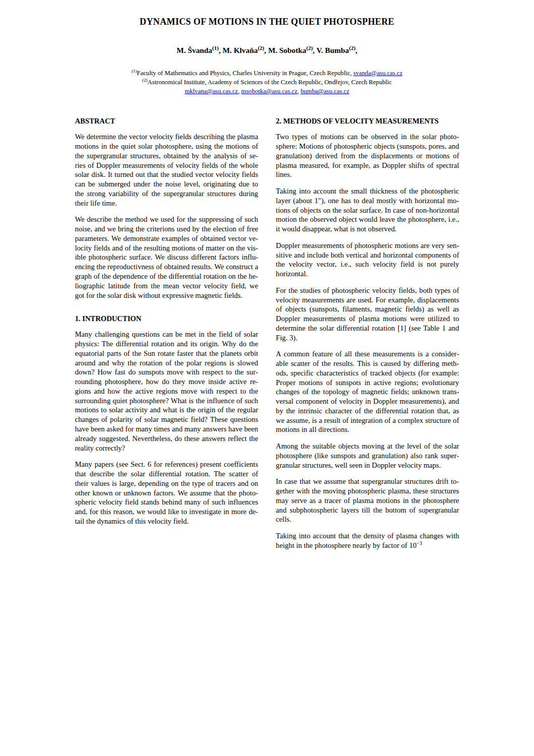DYNAMICS OF MOTIONS IN THE QUIET PHOTOSPHERE
M. Švanda(1), M. Klvaňa(2), M. Sobotka(2), V. Bumba(2),
(1)Faculty of Mathematics and Physics, Charles University in Prague, Czech Republic, svanda@asu.cas.cz
(2)Astronomical Institute, Academy of Sciences of the Czech Republic, Ondřejov, Czech Republic
mklvana@asu.cas.cz, msobotka@asu.cas.cz, bumba@asu.cas.cz
ABSTRACT
We determine the vector velocity fields describing the plasma motions in the quiet solar photosphere, using the motions of the supergranular structures, obtained by the analysis of series of Doppler measurements of velocity fields of the whole solar disk. It turned out that the studied vector velocity fields can be submerged under the noise level, originating due to the strong variability of the supergranular structures during their life time.
We describe the method we used for the suppressing of such noise, and we bring the criterions used by the election of free parameters. We demonstrate examples of obtained vector velocity fields and of the resulting motions of matter on the visible photospheric surface. We discuss different factors influencing the reproductivness of obtained results. We construct a graph of the dependence of the differential rotation on the heliographic latitude from the mean vector velocity field, we got for the solar disk without expressive magnetic fields.
1. INTRODUCTION
Many challenging questions can be met in the field of solar physics: The differential rotation and its origin. Why do the equatorial parts of the Sun rotate faster that the planets orbit around and why the rotation of the polar regions is slowed down? How fast do sunspots move with respect to the surrounding photosphere, how do they move inside active regions and how the active regions move with respect to the surrounding quiet photosphere? What is the influence of such motions to solar activity and what is the origin of the regular changes of polarity of solar magnetic field? These questions have been asked for many times and many answers have been already suggested. Nevertheless, do these answers reflect the reality correctly?
Many papers (see Sect. 6 for references) present coefficients that describe the solar differential rotation. The scatter of their values is large, depending on the type of tracers and on other known or unknown factors. We assume that the photospheric velocity field stands behind many of such influences and, for this reason, we would like to investigate in more detail the dynamics of this velocity field.
2. METHODS OF VELOCITY MEASUREMENTS
Two types of motions can be observed in the solar photosphere: Motions of photospheric objects (sunspots, pores, and granulation) derived from the displacements or motions of plasma measured, for example, as Doppler shifts of spectral lines.
Taking into account the small thickness of the photospheric layer (about 1"), one has to deal mostly with horizontal motions of objects on the solar surface. In case of non-horizontal motion the observed object would leave the photosphere, i.e., it would disappear, what is not observed.
Doppler measurements of photospheric motions are very sensitive and include both vertical and horizontal components of the velocity vector, i.e., such velocity field is not purely horizontal.
For the studies of photospheric velocity fields, both types of velocity measurements are used. For example, displacements of objects (sunspots, filaments, magnetic fields) as well as Doppler measurements of plasma motions were utilized to determine the solar differential rotation [1] (see Table 1 and Fig. 3).
A common feature of all these measurements is a considerable scatter of the results. This is caused by differing methods, specific characteristics of tracked objects (for example: Proper motions of sunspots in active regions; evolutionary changes of the topology of magnetic fields; unknown transversal component of velocity in Doppler measurements), and by the intrinsic character of the differential rotation that, as we assume, is a result of integration of a complex structure of motions in all directions.
Among the suitable objects moving at the level of the solar photosphere (like sunspots and granulation) also rank supergranular structures, well seen in Doppler velocity maps.
In case that we assume that supergranular structures drift together with the moving photospheric plasma, these structures may serve as a tracer of plasma motions in the photosphere and subphotospheric layers till the bottom of supergranular cells.
Taking into account that the density of plasma changes with height in the photosphere nearly by factor of 10−3